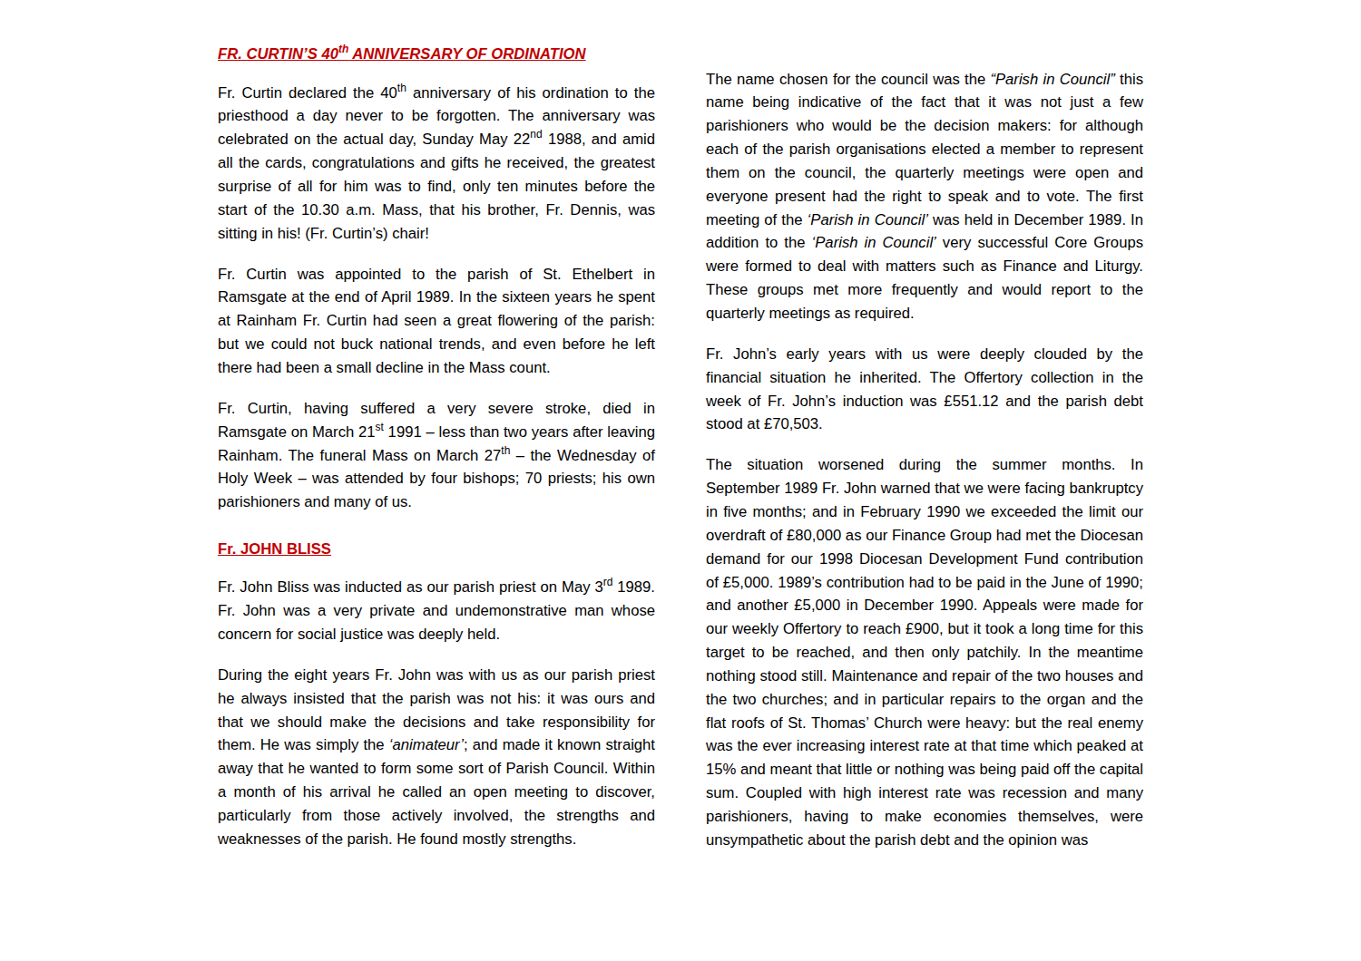FR. CURTIN’S 40th ANNIVERSARY OF ORDINATION
Fr. Curtin declared the 40th anniversary of his ordination to the priesthood a day never to be forgotten. The anniversary was celebrated on the actual day, Sunday May 22nd 1988, and amid all the cards, congratulations and gifts he received, the greatest surprise of all for him was to find, only ten minutes before the start of the 10.30 a.m. Mass, that his brother, Fr. Dennis, was sitting in his! (Fr. Curtin’s) chair!
Fr. Curtin was appointed to the parish of St. Ethelbert in Ramsgate at the end of April 1989. In the sixteen years he spent at Rainham Fr. Curtin had seen a great flowering of the parish: but we could not buck national trends, and even before he left there had been a small decline in the Mass count.
Fr. Curtin, having suffered a very severe stroke, died in Ramsgate on March 21st 1991 – less than two years after leaving Rainham. The funeral Mass on March 27th – the Wednesday of Holy Week – was attended by four bishops; 70 priests; his own parishioners and many of us.
Fr. JOHN BLISS
Fr. John Bliss was inducted as our parish priest on May 3rd 1989. Fr. John was a very private and undemonstrative man whose concern for social justice was deeply held.
During the eight years Fr. John was with us as our parish priest he always insisted that the parish was not his: it was ours and that we should make the decisions and take responsibility for them. He was simply the ‘animateur’; and made it known straight away that he wanted to form some sort of Parish Council. Within a month of his arrival he called an open meeting to discover, particularly from those actively involved, the strengths and weaknesses of the parish. He found mostly strengths.
The name chosen for the council was the “Parish in Council” this name being indicative of the fact that it was not just a few parishioners who would be the decision makers: for although each of the parish organisations elected a member to represent them on the council, the quarterly meetings were open and everyone present had the right to speak and to vote. The first meeting of the ‘Parish in Council’ was held in December 1989. In addition to the ‘Parish in Council’ very successful Core Groups were formed to deal with matters such as Finance and Liturgy. These groups met more frequently and would report to the quarterly meetings as required.
Fr. John’s early years with us were deeply clouded by the financial situation he inherited. The Offertory collection in the week of Fr. John’s induction was £551.12 and the parish debt stood at £70,503.
The situation worsened during the summer months. In September 1989 Fr. John warned that we were facing bankruptcy in five months; and in February 1990 we exceeded the limit our overdraft of £80,000 as our Finance Group had met the Diocesan demand for our 1998 Diocesan Development Fund contribution of £5,000. 1989’s contribution had to be paid in the June of 1990; and another £5,000 in December 1990. Appeals were made for our weekly Offertory to reach £900, but it took a long time for this target to be reached, and then only patchily. In the meantime nothing stood still. Maintenance and repair of the two houses and the two churches; and in particular repairs to the organ and the flat roofs of St. Thomas’ Church were heavy: but the real enemy was the ever increasing interest rate at that time which peaked at 15% and meant that little or nothing was being paid off the capital sum. Coupled with high interest rate was recession and many parishioners, having to make economies themselves, were unsympathetic about the parish debt and the opinion was